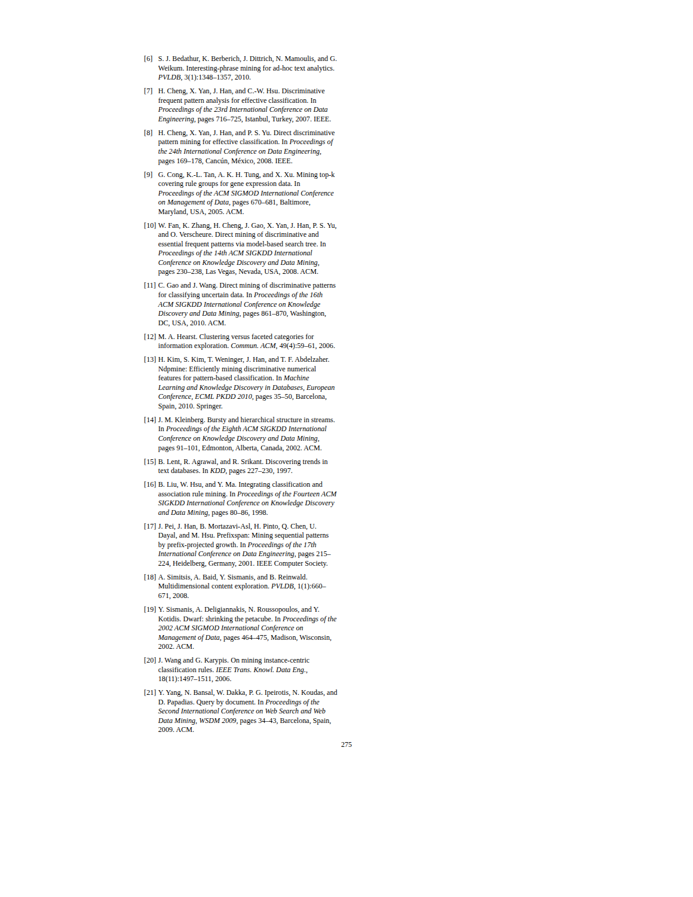[6] S. J. Bedathur, K. Berberich, J. Dittrich, N. Mamoulis, and G. Weikum. Interesting-phrase mining for ad-hoc text analytics. PVLDB, 3(1):1348–1357, 2010.
[7] H. Cheng, X. Yan, J. Han, and C.-W. Hsu. Discriminative frequent pattern analysis for effective classification. In Proceedings of the 23rd International Conference on Data Engineering, pages 716–725, Istanbul, Turkey, 2007. IEEE.
[8] H. Cheng, X. Yan, J. Han, and P. S. Yu. Direct discriminative pattern mining for effective classification. In Proceedings of the 24th International Conference on Data Engineering, pages 169–178, Cancún, México, 2008. IEEE.
[9] G. Cong, K.-L. Tan, A. K. H. Tung, and X. Xu. Mining top-k covering rule groups for gene expression data. In Proceedings of the ACM SIGMOD International Conference on Management of Data, pages 670–681, Baltimore, Maryland, USA, 2005. ACM.
[10] W. Fan, K. Zhang, H. Cheng, J. Gao, X. Yan, J. Han, P. S. Yu, and O. Verscheure. Direct mining of discriminative and essential frequent patterns via model-based search tree. In Proceedings of the 14th ACM SIGKDD International Conference on Knowledge Discovery and Data Mining, pages 230–238, Las Vegas, Nevada, USA, 2008. ACM.
[11] C. Gao and J. Wang. Direct mining of discriminative patterns for classifying uncertain data. In Proceedings of the 16th ACM SIGKDD International Conference on Knowledge Discovery and Data Mining, pages 861–870, Washington, DC, USA, 2010. ACM.
[12] M. A. Hearst. Clustering versus faceted categories for information exploration. Commun. ACM, 49(4):59–61, 2006.
[13] H. Kim, S. Kim, T. Weninger, J. Han, and T. F. Abdelzaher. Ndpmine: Efficiently mining discriminative numerical features for pattern-based classification. In Machine Learning and Knowledge Discovery in Databases, European Conference, ECML PKDD 2010, pages 35–50, Barcelona, Spain, 2010. Springer.
[14] J. M. Kleinberg. Bursty and hierarchical structure in streams. In Proceedings of the Eighth ACM SIGKDD International Conference on Knowledge Discovery and Data Mining, pages 91–101, Edmonton, Alberta, Canada, 2002. ACM.
[15] B. Lent, R. Agrawal, and R. Srikant. Discovering trends in text databases. In KDD, pages 227–230, 1997.
[16] B. Liu, W. Hsu, and Y. Ma. Integrating classification and association rule mining. In Proceedings of the Fourteen ACM SIGKDD International Conference on Knowledge Discovery and Data Mining, pages 80–86, 1998.
[17] J. Pei, J. Han, B. Mortazavi-Asl, H. Pinto, Q. Chen, U. Dayal, and M. Hsu. Prefixspan: Mining sequential patterns by prefix-projected growth. In Proceedings of the 17th International Conference on Data Engineering, pages 215–224, Heidelberg, Germany, 2001. IEEE Computer Society.
[18] A. Simitsis, A. Baid, Y. Sismanis, and B. Reinwald. Multidimensional content exploration. PVLDB, 1(1):660–671, 2008.
[19] Y. Sismanis, A. Deligiannakis, N. Roussopoulos, and Y. Kotidis. Dwarf: shrinking the petacube. In Proceedings of the 2002 ACM SIGMOD International Conference on Management of Data, pages 464–475, Madison, Wisconsin, 2002. ACM.
[20] J. Wang and G. Karypis. On mining instance-centric classification rules. IEEE Trans. Knowl. Data Eng., 18(11):1497–1511, 2006.
[21] Y. Yang, N. Bansal, W. Dakka, P. G. Ipeirotis, N. Koudas, and D. Papadias. Query by document. In Proceedings of the Second International Conference on Web Search and Web Data Mining, WSDM 2009, pages 34–43, Barcelona, Spain, 2009. ACM.
275